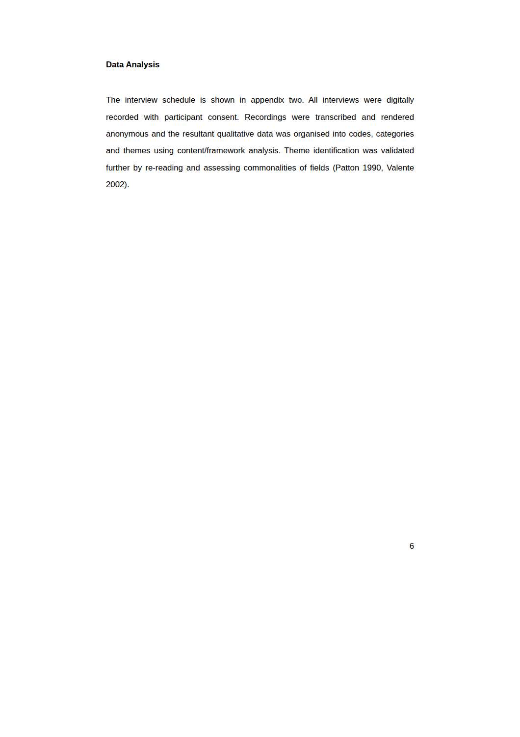Data Analysis
The interview schedule is shown in appendix two. All interviews were digitally recorded with participant consent. Recordings were transcribed and rendered anonymous and the resultant qualitative data was organised into codes, categories and themes using content/framework analysis. Theme identification was validated further by re-reading and assessing commonalities of fields (Patton 1990, Valente 2002).
6